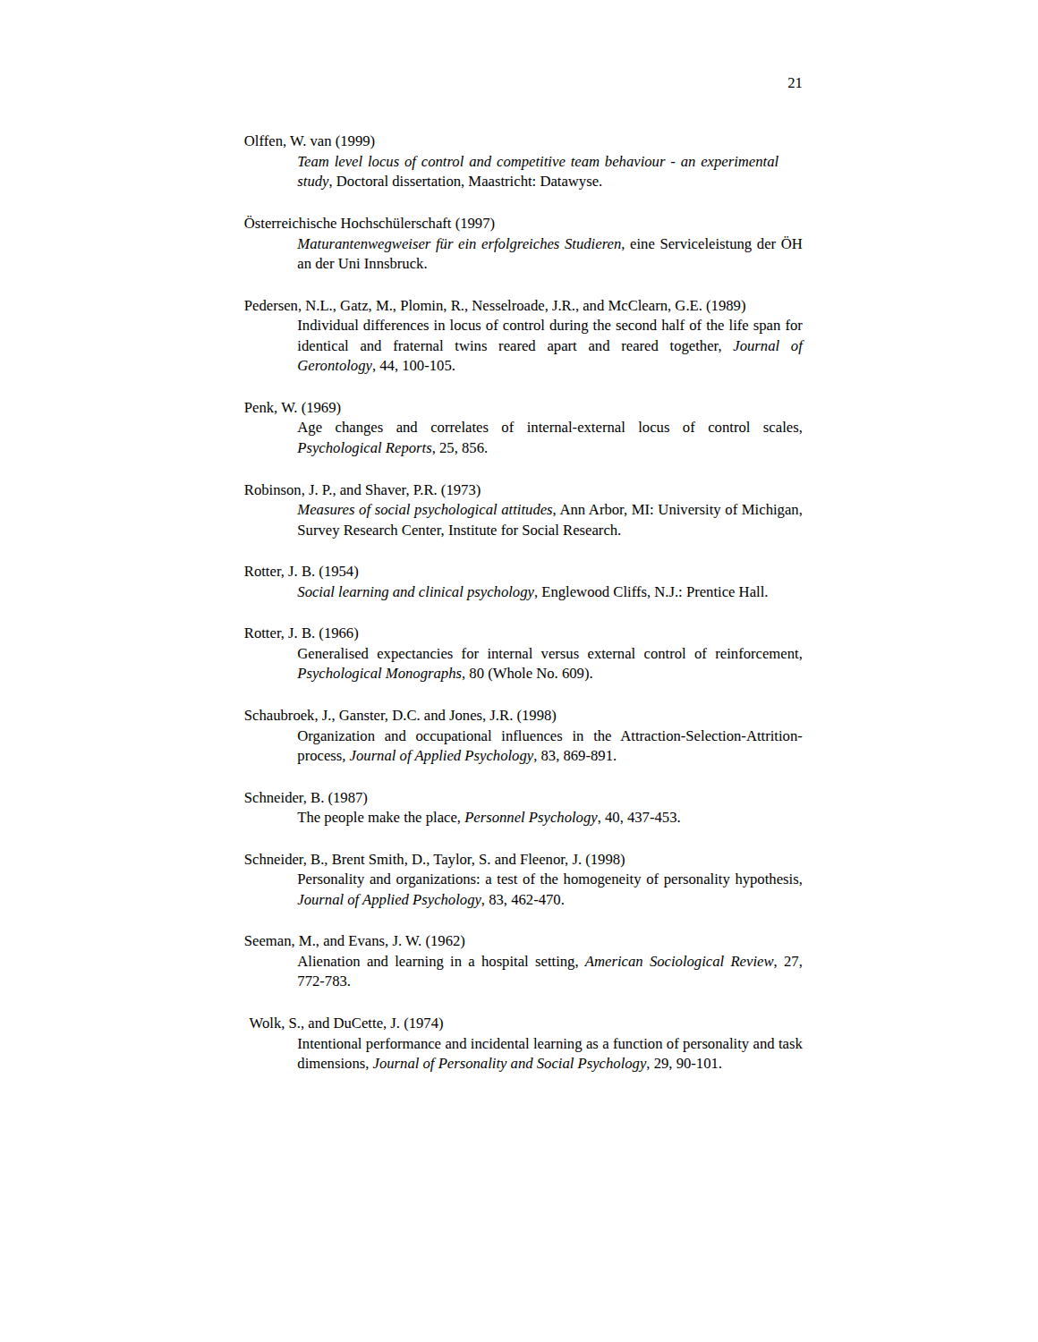21
Olffen, W. van (1999) Team level locus of control and competitive team behaviour - an experimental study, Doctoral dissertation, Maastricht: Datawyse.
Österreichische Hochschülerschaft (1997) Maturantenwegweiser für ein erfolgreiches Studieren, eine Serviceleistung der ÖH an der Uni Innsbruck.
Pedersen, N.L., Gatz, M., Plomin, R., Nesselroade, J.R., and McClearn, G.E. (1989) Individual differences in locus of control during the second half of the life span for identical and fraternal twins reared apart and reared together, Journal of Gerontology, 44, 100-105.
Penk, W. (1969) Age changes and correlates of internal-external locus of control scales, Psychological Reports, 25, 856.
Robinson, J. P., and Shaver, P.R. (1973) Measures of social psychological attitudes, Ann Arbor, MI: University of Michigan, Survey Research Center, Institute for Social Research.
Rotter, J. B. (1954) Social learning and clinical psychology, Englewood Cliffs, N.J.: Prentice Hall.
Rotter, J. B. (1966) Generalised expectancies for internal versus external control of reinforcement, Psychological Monographs, 80 (Whole No. 609).
Schaubroek, J., Ganster, D.C. and Jones, J.R. (1998) Organization and occupational influences in the Attraction-Selection-Attrition-process, Journal of Applied Psychology, 83, 869-891.
Schneider, B. (1987) The people make the place, Personnel Psychology, 40, 437-453.
Schneider, B., Brent Smith, D., Taylor, S. and Fleenor, J. (1998) Personality and organizations: a test of the homogeneity of personality hypothesis, Journal of Applied Psychology, 83, 462-470.
Seeman, M., and Evans, J. W. (1962) Alienation and learning in a hospital setting, American Sociological Review, 27, 772-783.
Wolk, S., and DuCette, J. (1974) Intentional performance and incidental learning as a function of personality and task dimensions, Journal of Personality and Social Psychology, 29, 90-101.